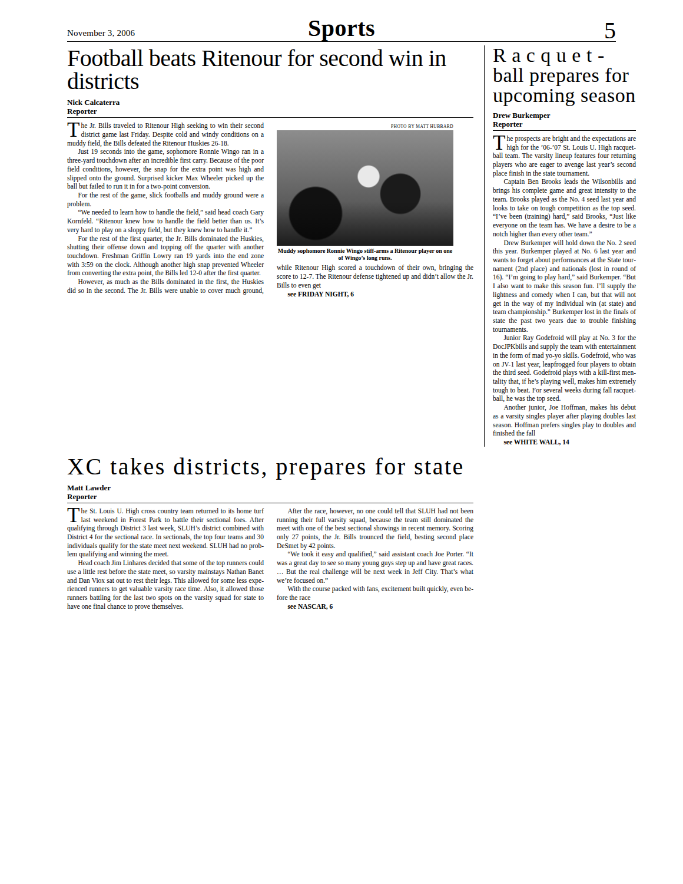November 3, 2006
Sports
5
Football beats Ritenour for second win in districts
Nick Calcaterra Reporter
The Jr. Bills traveled to Ritenour High seeking to win their second district game last Friday. Despite cold and windy conditions on a muddy field, the Bills defeated the Ritenour Huskies 26-18.
Just 19 seconds into the game, sophomore Ronnie Wingo ran in a three-yard touchdown after an incredible first carry. Because of the poor field conditions, however, the snap for the extra point was high and slipped onto the ground. Surprised kicker Max Wheeler picked up the ball but failed to run it in for a two-point conversion.
PHOTO BY MATT HUBBARD
Muddy sophomore Ronnie Wingo stiff-arms a Ritenour player on one of Wingo’s long runs.
For the rest of the game, slick footballs and muddy ground were a problem.
“We needed to learn how to handle the field,” said head coach Gary Kornfeld. “Ritenour knew how to handle the field better than us. It’s very hard to play on a sloppy field, but they knew how to handle it.”
For the rest of the first quarter, the Jr. Bills dominated the Huskies, shutting their offense down and topping off the quarter with another touchdown. Freshman Griffin Lowry ran 19 yards into the end zone with 3:59 on the clock. Although another high snap prevented Wheeler from converting the extra point, the Bills led 12-0 after the first quarter.
However, as much as the Bills dominated in the first, the Huskies did so in the second. The Jr. Bills were unable to cover much ground, while Ritenour High scored a touchdown of their own, bringing the score to 12-7. The Ritenour defense tightened up and didn’t allow the Jr. Bills to even get
see FRIDAY NIGHT, 6
R a c q u e t -
ball prepares for upcoming season
Drew Burkemper Reporter
The prospects are bright and the expectations are high for the ’06-’07 St. Louis U. High racquetball team. The varsity lineup features four returning players who are eager to avenge last year’s second place finish in the state tournament.
Captain Ben Brooks leads the Wilsonbills and brings his complete game and great intensity to the team. Brooks played as the No. 4 seed last year and looks to take on tough competition as the top seed. “I’ve been (training) hard,” said Brooks, “Just like everyone on the team has. We have a desire to be a notch higher than every other team.”
Drew Burkemper will hold down the No. 2 seed this year. Burkemper played at No. 6 last year and wants to forget about performances at the State tournament (2nd place) and nationals (lost in round of 16). “I’m going to play hard,” said Burkemper. “But I also want to make this season fun. I’ll supply the lightness and comedy when I can, but that will not get in the way of my individual win (at state) and team championship.” Burkemper lost in the finals of state the past two years due to trouble finishing tournaments.
Junior Ray Godefroid will play at No. 3 for the DocJPKbills and supply the team with entertainment in the form of mad yo-yo skills. Godefroid, who was on JV-1 last year, leapfrogged four players to obtain the third seed. Godefroid plays with a kill-first mentality that, if he’s playing well, makes him extremely tough to beat. For several weeks during fall racquetball, he was the top seed.
Another junior, Joe Hoffman, makes his debut as a varsity singles player after playing doubles last season. Hoffman prefers singles play to doubles and finished the fall
see WHITE WALL, 14
XC takes districts, prepares for state
Matt Lawder Reporter
The St. Louis U. High cross country team returned to its home turf last weekend in Forest Park to battle their sectional foes. After qualifying through District 3 last week, SLUH’s district combined with District 4 for the sectional race. In sectionals, the top four teams and 30 individuals qualify for the state meet next weekend. SLUH had no problem qualifying and winning the meet.
Head coach Jim Linhares decided that some of the top runners could use a little rest before the state meet, so varsity mainstays Nathan Banet and Dan Viox sat out to rest their legs. This allowed for some less experienced runners to get valuable varsity race time. Also, it allowed those runners battling for the last two spots on the varsity squad for state to have one final chance to prove themselves.
After the race, however, no one could tell that SLUH had not been running their full varsity squad, because the team still dominated the meet with one of the best sectional showings in recent memory. Scoring only 27 points, the Jr. Bills trounced the field, besting second place DeSmet by 42 points.
“We took it easy and qualified,” said assistant coach Joe Porter. “It was a great day to see so many young guys step up and have great races. … But the real challenge will be next week in Jeff City. That’s what we’re focused on.”
With the course packed with fans, excitement built quickly, even before the race
see NASCAR, 6